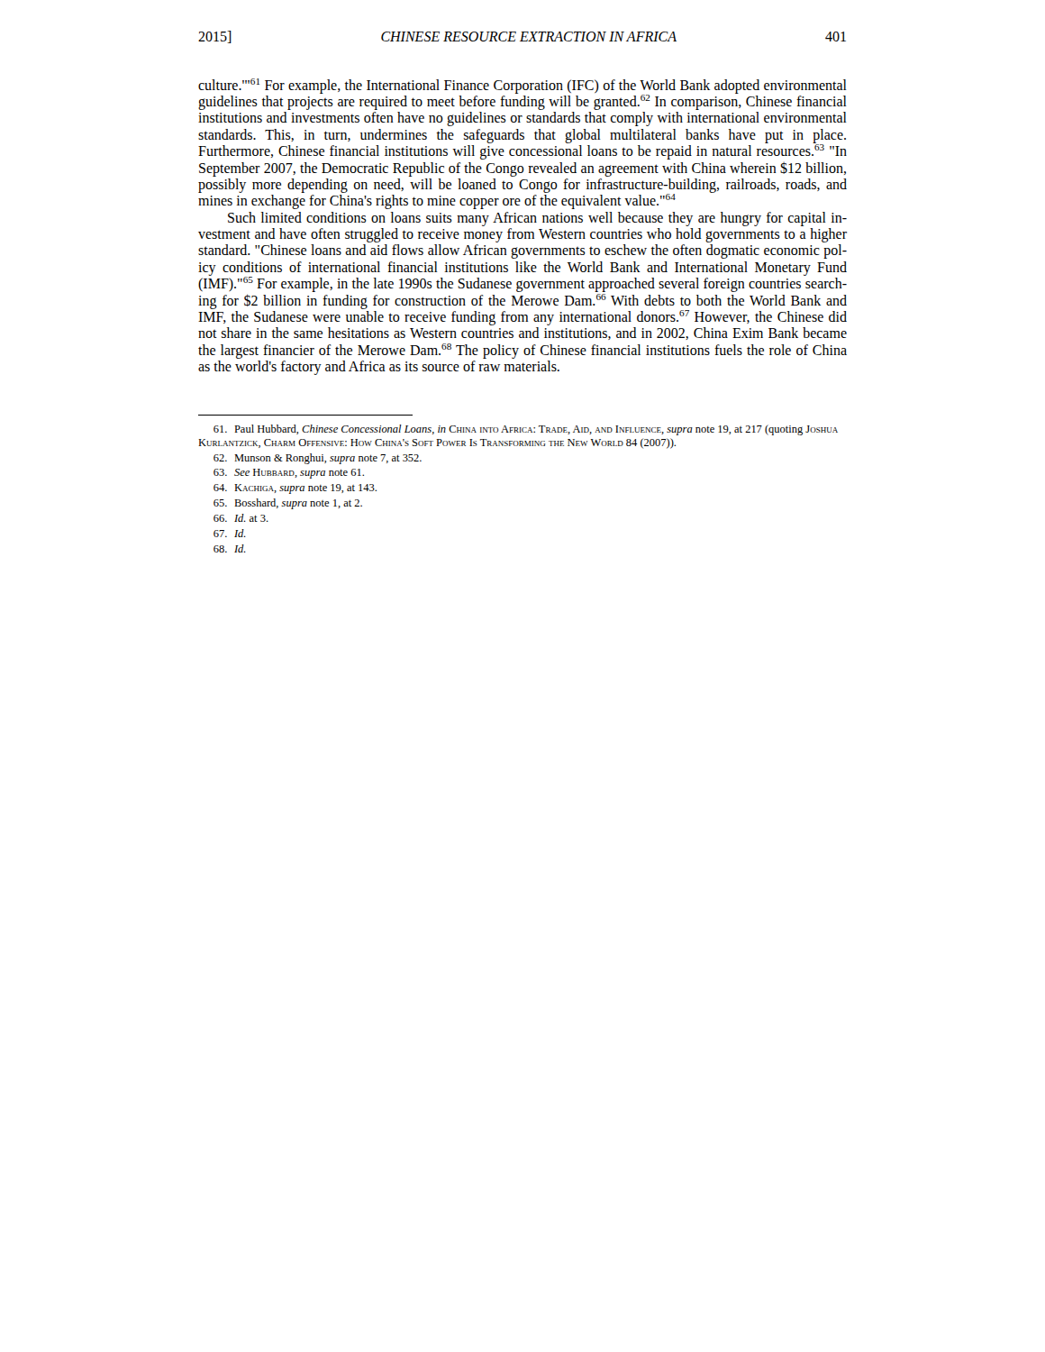2015] CHINESE RESOURCE EXTRACTION IN AFRICA 401
culture.'"61 For example, the International Finance Corporation (IFC) of the World Bank adopted environmental guidelines that projects are required to meet before funding will be granted.62 In comparison, Chinese financial institutions and investments often have no guidelines or standards that comply with international environmental standards. This, in turn, undermines the safeguards that global multilateral banks have put in place. Furthermore, Chinese financial institutions will give concessional loans to be repaid in natural resources.63 "In September 2007, the Democratic Republic of the Congo revealed an agreement with China wherein $12 billion, possibly more depending on need, will be loaned to Congo for infrastructure-building, railroads, roads, and mines in exchange for China's rights to mine copper ore of the equivalent value."64
Such limited conditions on loans suits many African nations well because they are hungry for capital investment and have often struggled to receive money from Western countries who hold governments to a higher standard. "Chinese loans and aid flows allow African governments to eschew the often dogmatic economic policy conditions of international financial institutions like the World Bank and International Monetary Fund (IMF)."65 For example, in the late 1990s the Sudanese government approached several foreign countries searching for $2 billion in funding for construction of the Merowe Dam.66 With debts to both the World Bank and IMF, the Sudanese were unable to receive funding from any international donors.67 However, the Chinese did not share in the same hesitations as Western countries and institutions, and in 2002, China Exim Bank became the largest financier of the Merowe Dam.68 The policy of Chinese financial institutions fuels the role of China as the world's factory and Africa as its source of raw materials.
61. Paul Hubbard, Chinese Concessional Loans, in China into Africa: Trade, Aid, and Influence, supra note 19, at 217 (quoting Joshua Kurlantzick, Charm Offensive: How China's Soft Power Is Transforming the New World 84 (2007)).
62. Munson & Ronghui, supra note 7, at 352.
63. See Hubbard, supra note 61.
64. Kachiga, supra note 19, at 143.
65. Bosshard, supra note 1, at 2.
66. Id. at 3.
67. Id.
68. Id.